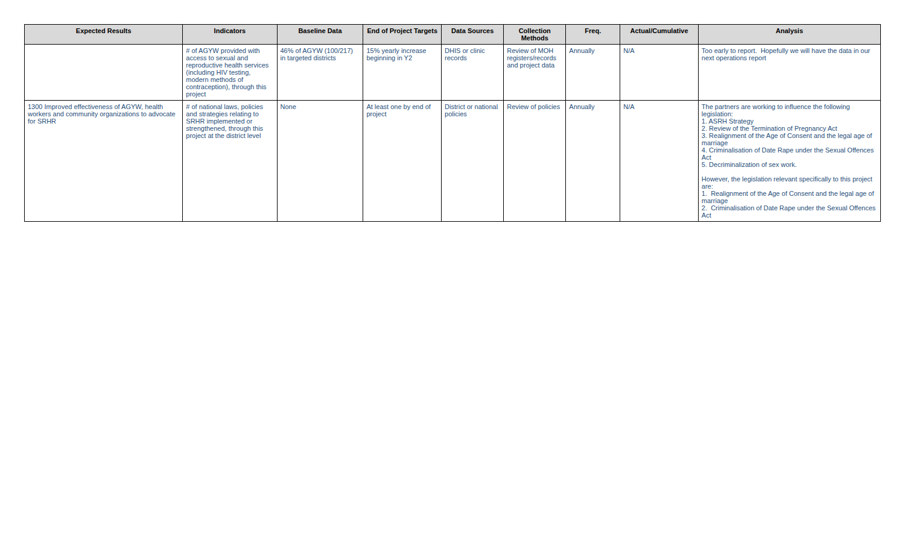| Expected Results | Indicators | Baseline Data | End of Project Targets | Data Sources | Collection Methods | Freq. | Actual/Cumulative | Analysis |
| --- | --- | --- | --- | --- | --- | --- | --- | --- |
| | # of AGYW provided with access to sexual and reproductive health services (including HIV testing, modern methods of contraception), through this project | 46% of AGYW (100/217) in targeted districts | 15% yearly increase beginning in Y2 | DHIS or clinic records | Review of MOH registers/records and project data | Annually | N/A | Too early to report. Hopefully we will have the data in our next operations report |
| 1300 Improved effectiveness of AGYW, health workers and community organizations to advocate for SRHR | # of national laws, policies and strategies relating to SRHR implemented or strengthened, through this project at the district level | None | At least one by end of project | District or national policies | Review of policies | Annually | N/A | The partners are working to influence the following legislation: 1. ASRH Strategy 2. Review of the Termination of Pregnancy Act 3. Realignment of the Age of Consent and the legal age of marriage 4. Criminalisation of Date Rape under the Sexual Offences Act 5. Decriminalization of sex work. However, the legislation relevant specifically to this project are: 1. Realignment of the Age of Consent and the legal age of marriage 2. Criminalisation of Date Rape under the Sexual Offences Act |